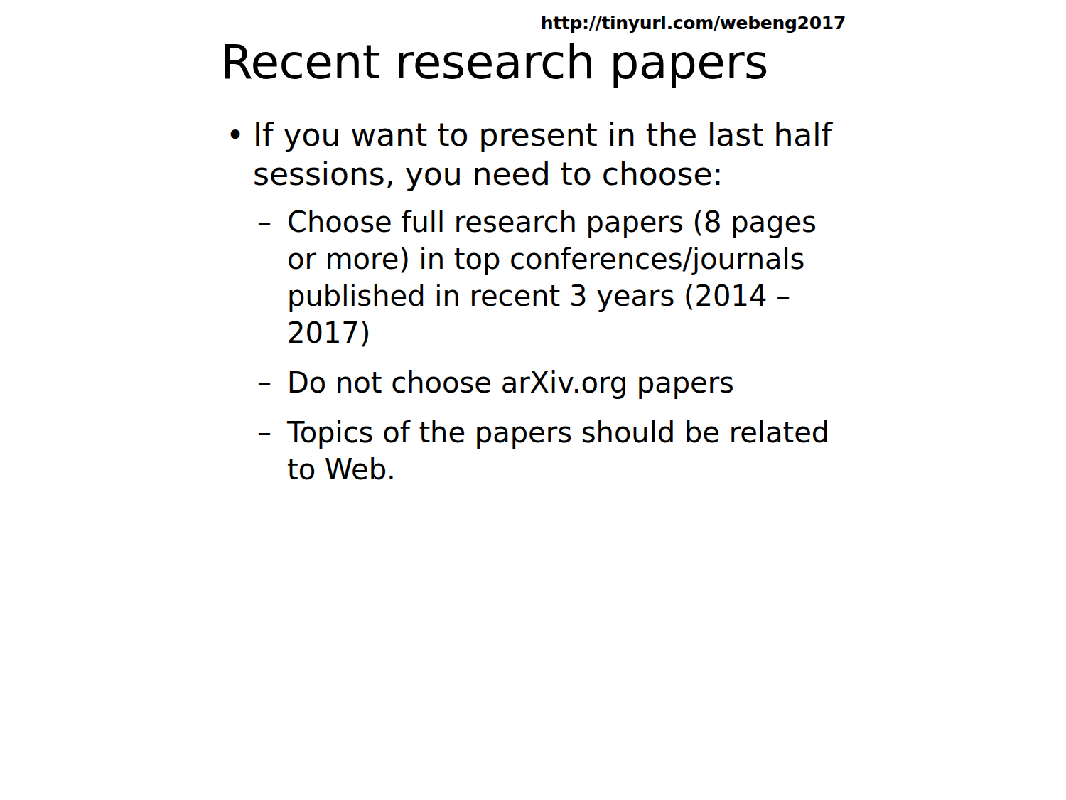http://tinyurl.com/webeng2017
Recent research papers
If you want to present in the last half sessions, you need to choose:
Choose full research papers (8 pages or more) in top conferences/journals published in recent 3 years (2014 – 2017)
Do not choose arXiv.org papers
Topics of the papers should be related to Web.